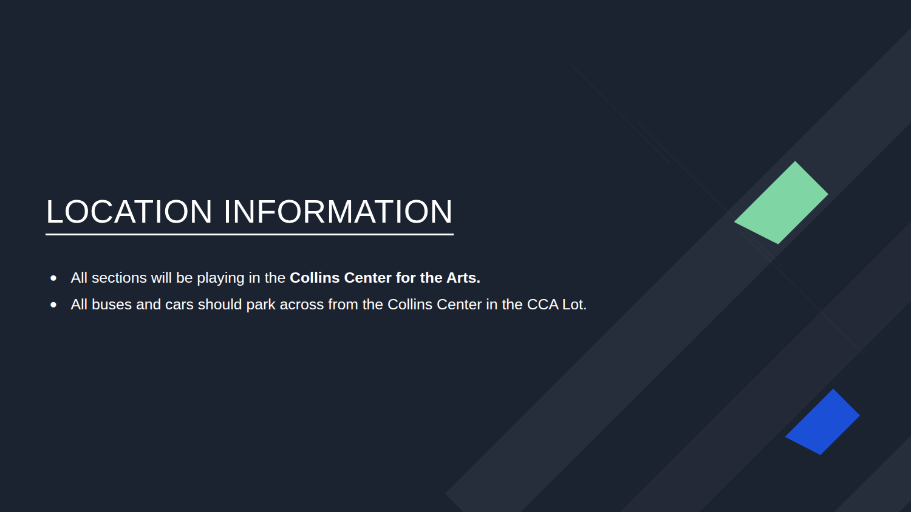Location Information
All sections will be playing in the Collins Center for the Arts.
All buses and cars should park across from the Collins Center in the CCA Lot.